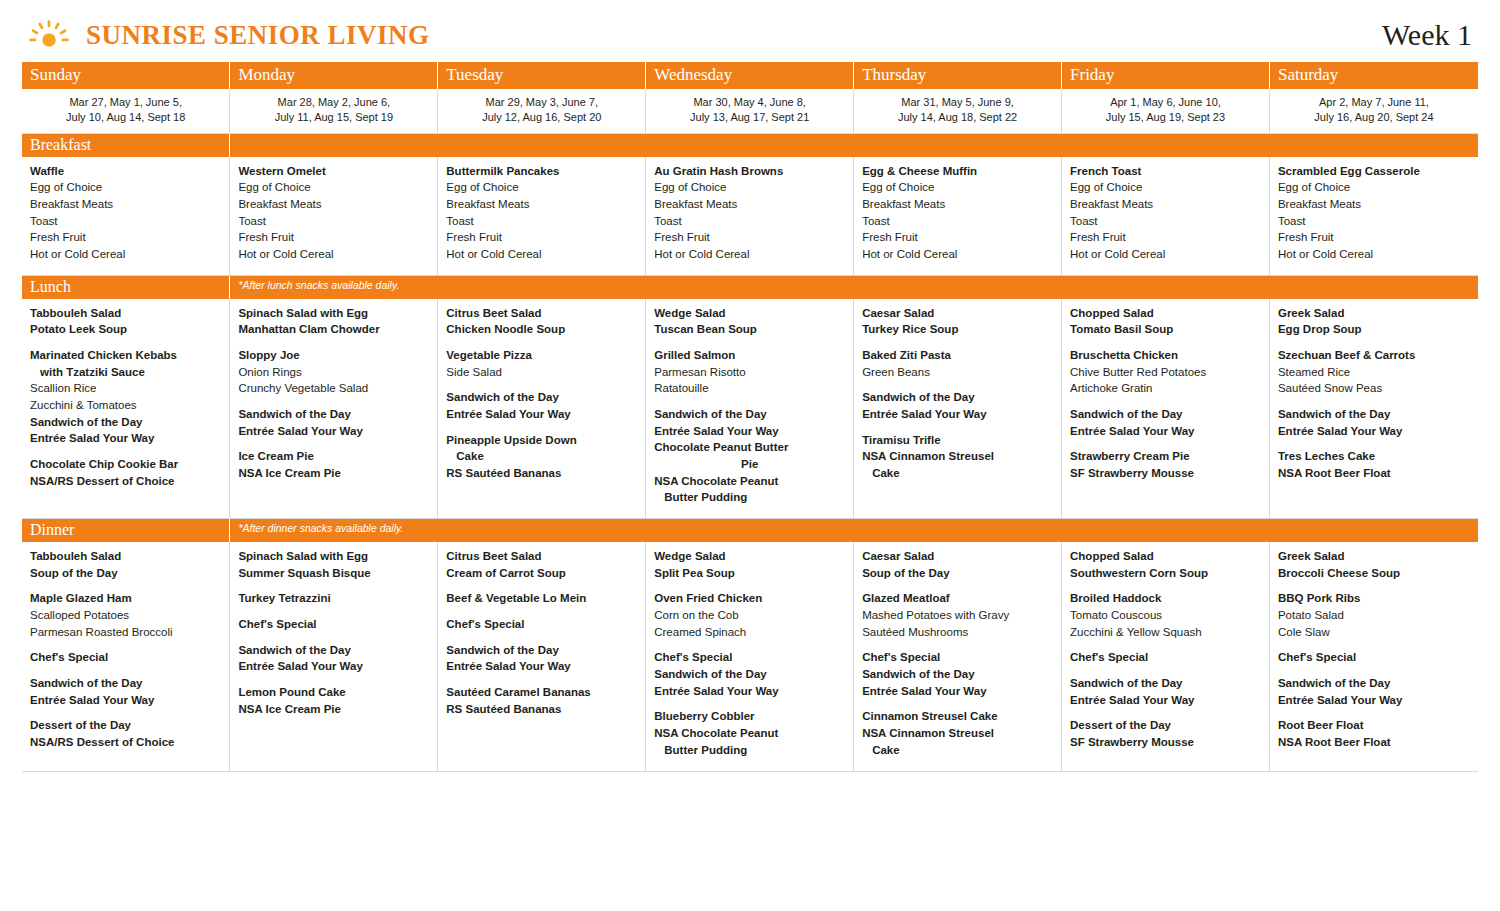SUNRISE SENIOR LIVING
Week 1
| Sunday | Monday | Tuesday | Wednesday | Thursday | Friday | Saturday |
| --- | --- | --- | --- | --- | --- | --- |
| Mar 27, May 1, June 5, July 10, Aug 14, Sept 18 | Mar 28, May 2, June 6, July 11, Aug 15, Sept 19 | Mar 29, May 3, June 7, July 12, Aug 16, Sept 20 | Mar 30, May 4, June 8, July 13, Aug 17, Sept 21 | Mar 31, May 5, June 9, July 14, Aug 18, Sept 22 | Apr 1, May 6, June 10, July 15, Aug 19, Sept 23 | Apr 2, May 7, June 11, July 16, Aug 20, Sept 24 |
| Breakfast | |
| Waffle Egg of Choice Breakfast Meats Toast Fresh Fruit Hot or Cold Cereal | Western Omelet Egg of Choice Breakfast Meats Toast Fresh Fruit Hot or Cold Cereal | Buttermilk Pancakes Egg of Choice Breakfast Meats Toast Fresh Fruit Hot or Cold Cereal | Au Gratin Hash Browns Egg of Choice Breakfast Meats Toast Fresh Fruit Hot or Cold Cereal | Egg & Cheese Muffin Egg of Choice Breakfast Meats Toast Fresh Fruit Hot or Cold Cereal | French Toast Egg of Choice Breakfast Meats Toast Fresh Fruit Hot or Cold Cereal | Scrambled Egg Casserole Egg of Choice Breakfast Meats Toast Fresh Fruit Hot or Cold Cereal |
| Lunch | *After lunch snacks available daily. |
| Tabbouleh Salad Potato Leek Soup Marinated Chicken Kebabs with Tzatziki Sauce Scallion Rice Zucchini & Tomatoes Sandwich of the Day Entrée Salad Your Way Chocolate Chip Cookie Bar NSA/RS Dessert of Choice | Spinach Salad with Egg Manhattan Clam Chowder Sloppy Joe Onion Rings Crunchy Vegetable Salad Sandwich of the Day Entrée Salad Your Way Ice Cream Pie NSA Ice Cream Pie | Citrus Beet Salad Chicken Noodle Soup Vegetable Pizza Side Salad Sandwich of the Day Entrée Salad Your Way Pineapple Upside Down Cake RS Sautéed Bananas | Wedge Salad Tuscan Bean Soup Grilled Salmon Parmesan Risotto Ratatouille Sandwich of the Day Entrée Salad Your Way Chocolate Peanut Butter Pie NSA Chocolate Peanut Butter Pudding | Caesar Salad Turkey Rice Soup Baked Ziti Pasta Green Beans Sandwich of the Day Entrée Salad Your Way Tiramisu Trifle NSA Cinnamon Streusel Cake | Chopped Salad Tomato Basil Soup Bruschetta Chicken Chive Butter Red Potatoes Artichoke Gratin Sandwich of the Day Entrée Salad Your Way Strawberry Cream Pie SF Strawberry Mousse | Greek Salad Egg Drop Soup Szechuan Beef & Carrots Steamed Rice Sautéed Snow Peas Sandwich of the Day Entrée Salad Your Way Tres Leches Cake NSA Root Beer Float |
| Dinner | *After dinner snacks available daily. |
| Tabbouleh Salad Soup of the Day Maple Glazed Ham Scalloped Potatoes Parmesan Roasted Broccoli Chef's Special Sandwich of the Day Entrée Salad Your Way Dessert of the Day NSA/RS Dessert of Choice | Spinach Salad with Egg Summer Squash Bisque Turkey Tetrazzini Chef's Special Sandwich of the Day Entrée Salad Your Way Lemon Pound Cake NSA Ice Cream Pie | Citrus Beet Salad Cream of Carrot Soup Beef & Vegetable Lo Mein Chef's Special Sandwich of the Day Entrée Salad Your Way Sautéed Caramel Bananas RS Sautéed Bananas | Wedge Salad Split Pea Soup Oven Fried Chicken Corn on the Cob Creamed Spinach Chef's Special Sandwich of the Day Entrée Salad Your Way Blueberry Cobbler NSA Chocolate Peanut Butter Pudding | Caesar Salad Soup of the Day Glazed Meatloaf Mashed Potatoes with Gravy Sautéed Mushrooms Chef's Special Sandwich of the Day Entrée Salad Your Way Cinnamon Streusel Cake NSA Cinnamon Streusel Cake | Chopped Salad Southwestern Corn Soup Broiled Haddock Tomato Couscous Zucchini & Yellow Squash Chef's Special Sandwich of the Day Entrée Salad Your Way Dessert of the Day SF Strawberry Mousse | Greek Salad Broccoli Cheese Soup BBQ Pork Ribs Potato Salad Cole Slaw Chef's Special Sandwich of the Day Entrée Salad Your Way Root Beer Float NSA Root Beer Float |